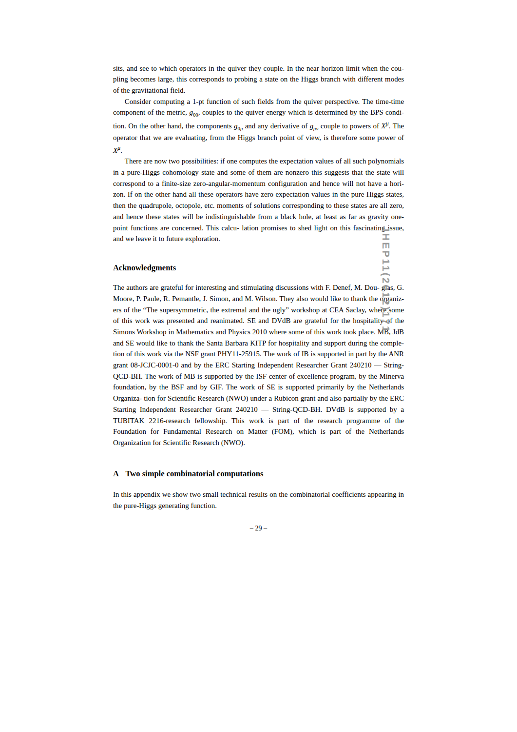JHEP11(2012)171
sits, and see to which operators in the quiver they couple. In the near horizon limit when the coupling becomes large, this corresponds to probing a state on the Higgs branch with different modes of the gravitational field.
Consider computing a 1-pt function of such fields from the quiver perspective. The time-time component of the metric, g00, couples to the quiver energy which is determined by the BPS condition. On the other hand, the components g0μ and any derivative of gμν couple to powers of Xμ. The operator that we are evaluating, from the Higgs branch point of view, is therefore some power of Xμ.
There are now two possibilities: if one computes the expectation values of all such polynomials in a pure-Higgs cohomology state and some of them are nonzero this suggests that the state will correspond to a finite-size zero-angular-momentum configuration and hence will not have a horizon. If on the other hand all these operators have zero expectation values in the pure Higgs states, then the quadrupole, octopole, etc. moments of solutions corresponding to these states are all zero, and hence these states will be indistinguishable from a black hole, at least as far as gravity one-point functions are concerned. This calcu- lation promises to shed light on this fascinating issue, and we leave it to future exploration.
Acknowledgments
The authors are grateful for interesting and stimulating discussions with F. Denef, M. Dou- glas, G. Moore, P. Paule, R. Pemantle, J. Simon, and M. Wilson. They also would like to thank the organizers of the “The supersymmetric, the extremal and the ugly” workshop at CEA Saclay, where some of this work was presented and reanimated. SE and DVdB are grateful for the hospitality of the Simons Workshop in Mathematics and Physics 2010 where some of this work took place. MB, JdB and SE would like to thank the Santa Barbara KITP for hospitality and support during the completion of this work via the NSF grant PHY11-25915. The work of IB is supported in part by the ANR grant 08-JCJC-0001-0 and by the ERC Starting Independent Researcher Grant 240210 — String-QCD-BH. The work of MB is supported by the ISF center of excellence program, by the Minerva foundation, by the BSF and by GIF. The work of SE is supported primarily by the Netherlands Organiza- tion for Scientific Research (NWO) under a Rubicon grant and also partially by the ERC Starting Independent Researcher Grant 240210 — String-QCD-BH. DVdB is supported by a TUBITAK 2216-research fellowship. This work is part of the research programme of the Foundation for Fundamental Research on Matter (FOM), which is part of the Netherlands Organization for Scientific Research (NWO).
ATwo simple combinatorial computations
In this appendix we show two small technical results on the combinatorial coefficients appearing in the pure-Higgs generating function.
– 29 –